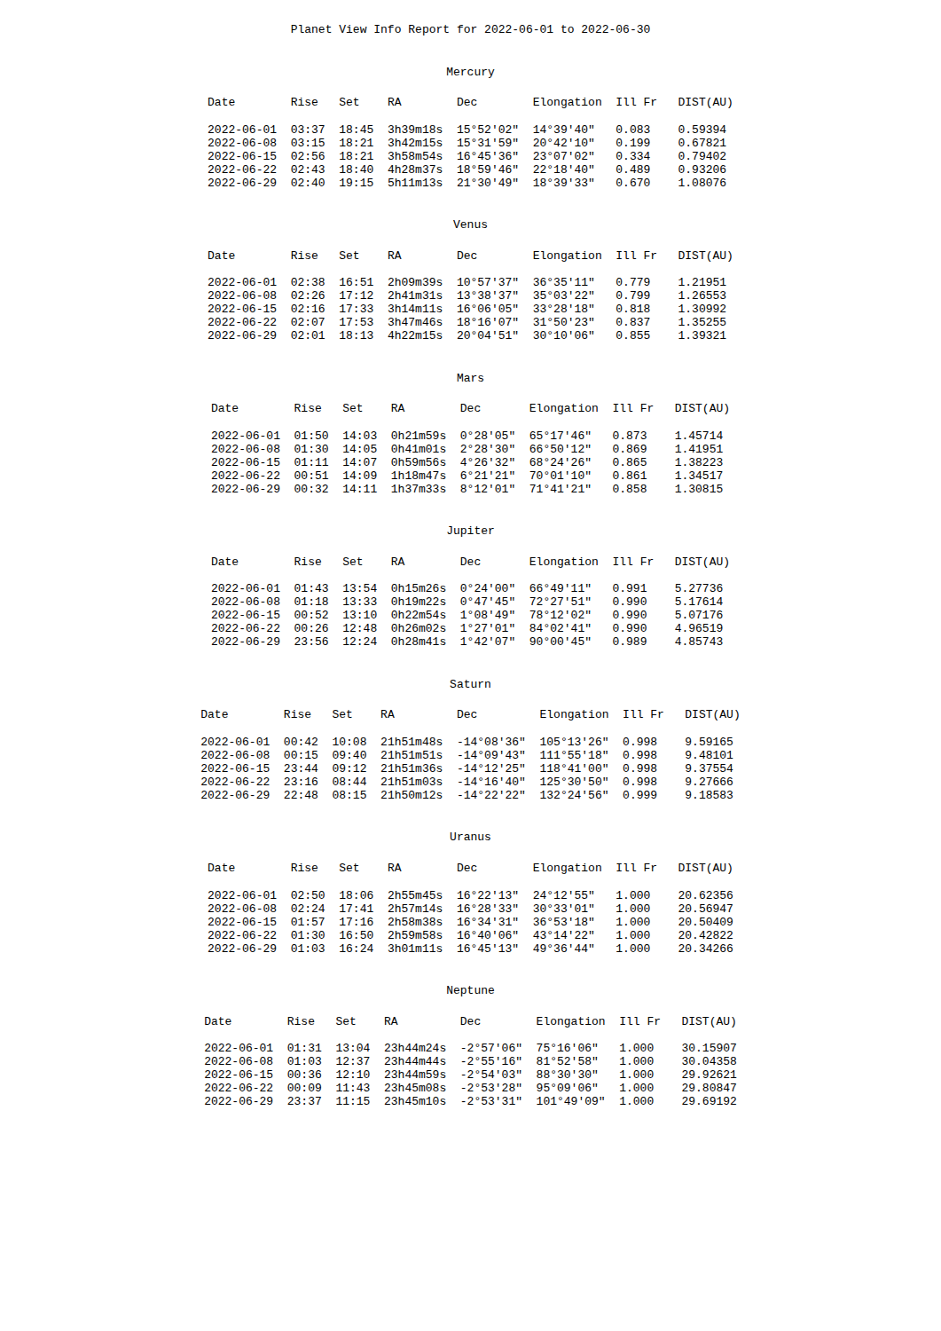Planet View Info Report for 2022-06-01 to 2022-06-30
Mercury
| Date | Rise | Set | RA | Dec | Elongation | Ill Fr | DIST(AU) |
| --- | --- | --- | --- | --- | --- | --- | --- |
| 2022-06-01 | 03:37 | 18:45 | 3h39m18s | 15°52'02" | 14°39'40" | 0.083 | 0.59394 |
| 2022-06-08 | 03:15 | 18:21 | 3h42m15s | 15°31'59" | 20°42'10" | 0.199 | 0.67821 |
| 2022-06-15 | 02:56 | 18:21 | 3h58m54s | 16°45'36" | 23°07'02" | 0.334 | 0.79402 |
| 2022-06-22 | 02:43 | 18:40 | 4h28m37s | 18°59'46" | 22°18'40" | 0.489 | 0.93206 |
| 2022-06-29 | 02:40 | 19:15 | 5h11m13s | 21°30'49" | 18°39'33" | 0.670 | 1.08076 |
Venus
| Date | Rise | Set | RA | Dec | Elongation | Ill Fr | DIST(AU) |
| --- | --- | --- | --- | --- | --- | --- | --- |
| 2022-06-01 | 02:38 | 16:51 | 2h09m39s | 10°57'37" | 36°35'11" | 0.779 | 1.21951 |
| 2022-06-08 | 02:26 | 17:12 | 2h41m31s | 13°38'37" | 35°03'22" | 0.799 | 1.26553 |
| 2022-06-15 | 02:16 | 17:33 | 3h14m11s | 16°06'05" | 33°28'18" | 0.818 | 1.30992 |
| 2022-06-22 | 02:07 | 17:53 | 3h47m46s | 18°16'07" | 31°50'23" | 0.837 | 1.35255 |
| 2022-06-29 | 02:01 | 18:13 | 4h22m15s | 20°04'51" | 30°10'06" | 0.855 | 1.39321 |
Mars
| Date | Rise | Set | RA | Dec | Elongation | Ill Fr | DIST(AU) |
| --- | --- | --- | --- | --- | --- | --- | --- |
| 2022-06-01 | 01:50 | 14:03 | 0h21m59s | 0°28'05" | 65°17'46" | 0.873 | 1.45714 |
| 2022-06-08 | 01:30 | 14:05 | 0h41m01s | 2°28'30" | 66°50'12" | 0.869 | 1.41951 |
| 2022-06-15 | 01:11 | 14:07 | 0h59m56s | 4°26'32" | 68°24'26" | 0.865 | 1.38223 |
| 2022-06-22 | 00:51 | 14:09 | 1h18m47s | 6°21'21" | 70°01'10" | 0.861 | 1.34517 |
| 2022-06-29 | 00:32 | 14:11 | 1h37m33s | 8°12'01" | 71°41'21" | 0.858 | 1.30815 |
Jupiter
| Date | Rise | Set | RA | Dec | Elongation | Ill Fr | DIST(AU) |
| --- | --- | --- | --- | --- | --- | --- | --- |
| 2022-06-01 | 01:43 | 13:54 | 0h15m26s | 0°24'00" | 66°49'11" | 0.991 | 5.27736 |
| 2022-06-08 | 01:18 | 13:33 | 0h19m22s | 0°47'45" | 72°27'51" | 0.990 | 5.17614 |
| 2022-06-15 | 00:52 | 13:10 | 0h22m54s | 1°08'49" | 78°12'02" | 0.990 | 5.07176 |
| 2022-06-22 | 00:26 | 12:48 | 0h26m02s | 1°27'01" | 84°02'41" | 0.990 | 4.96519 |
| 2022-06-29 | 23:56 | 12:24 | 0h28m41s | 1°42'07" | 90°00'45" | 0.989 | 4.85743 |
Saturn
| Date | Rise | Set | RA | Dec | Elongation | Ill Fr | DIST(AU) |
| --- | --- | --- | --- | --- | --- | --- | --- |
| 2022-06-01 | 00:42 | 10:08 | 21h51m48s | -14°08'36" | 105°13'26" | 0.998 | 9.59165 |
| 2022-06-08 | 00:15 | 09:40 | 21h51m51s | -14°09'43" | 111°55'18" | 0.998 | 9.48101 |
| 2022-06-15 | 23:44 | 09:12 | 21h51m36s | -14°12'25" | 118°41'00" | 0.998 | 9.37554 |
| 2022-06-22 | 23:16 | 08:44 | 21h51m03s | -14°16'40" | 125°30'50" | 0.998 | 9.27666 |
| 2022-06-29 | 22:48 | 08:15 | 21h50m12s | -14°22'22" | 132°24'56" | 0.999 | 9.18583 |
Uranus
| Date | Rise | Set | RA | Dec | Elongation | Ill Fr | DIST(AU) |
| --- | --- | --- | --- | --- | --- | --- | --- |
| 2022-06-01 | 02:50 | 18:06 | 2h55m45s | 16°22'13" | 24°12'55" | 1.000 | 20.62356 |
| 2022-06-08 | 02:24 | 17:41 | 2h57m14s | 16°28'33" | 30°33'01" | 1.000 | 20.56947 |
| 2022-06-15 | 01:57 | 17:16 | 2h58m38s | 16°34'31" | 36°53'18" | 1.000 | 20.50409 |
| 2022-06-22 | 01:30 | 16:50 | 2h59m58s | 16°40'06" | 43°14'22" | 1.000 | 20.42822 |
| 2022-06-29 | 01:03 | 16:24 | 3h01m11s | 16°45'13" | 49°36'44" | 1.000 | 20.34266 |
Neptune
| Date | Rise | Set | RA | Dec | Elongation | Ill Fr | DIST(AU) |
| --- | --- | --- | --- | --- | --- | --- | --- |
| 2022-06-01 | 01:31 | 13:04 | 23h44m24s | -2°57'06" | 75°16'06" | 1.000 | 30.15907 |
| 2022-06-08 | 01:03 | 12:37 | 23h44m44s | -2°55'16" | 81°52'58" | 1.000 | 30.04358 |
| 2022-06-15 | 00:36 | 12:10 | 23h44m59s | -2°54'03" | 88°30'30" | 1.000 | 29.92621 |
| 2022-06-22 | 00:09 | 11:43 | 23h45m08s | -2°53'28" | 95°09'06" | 1.000 | 29.80847 |
| 2022-06-29 | 23:37 | 11:15 | 23h45m10s | -2°53'31" | 101°49'09" | 1.000 | 29.69192 |